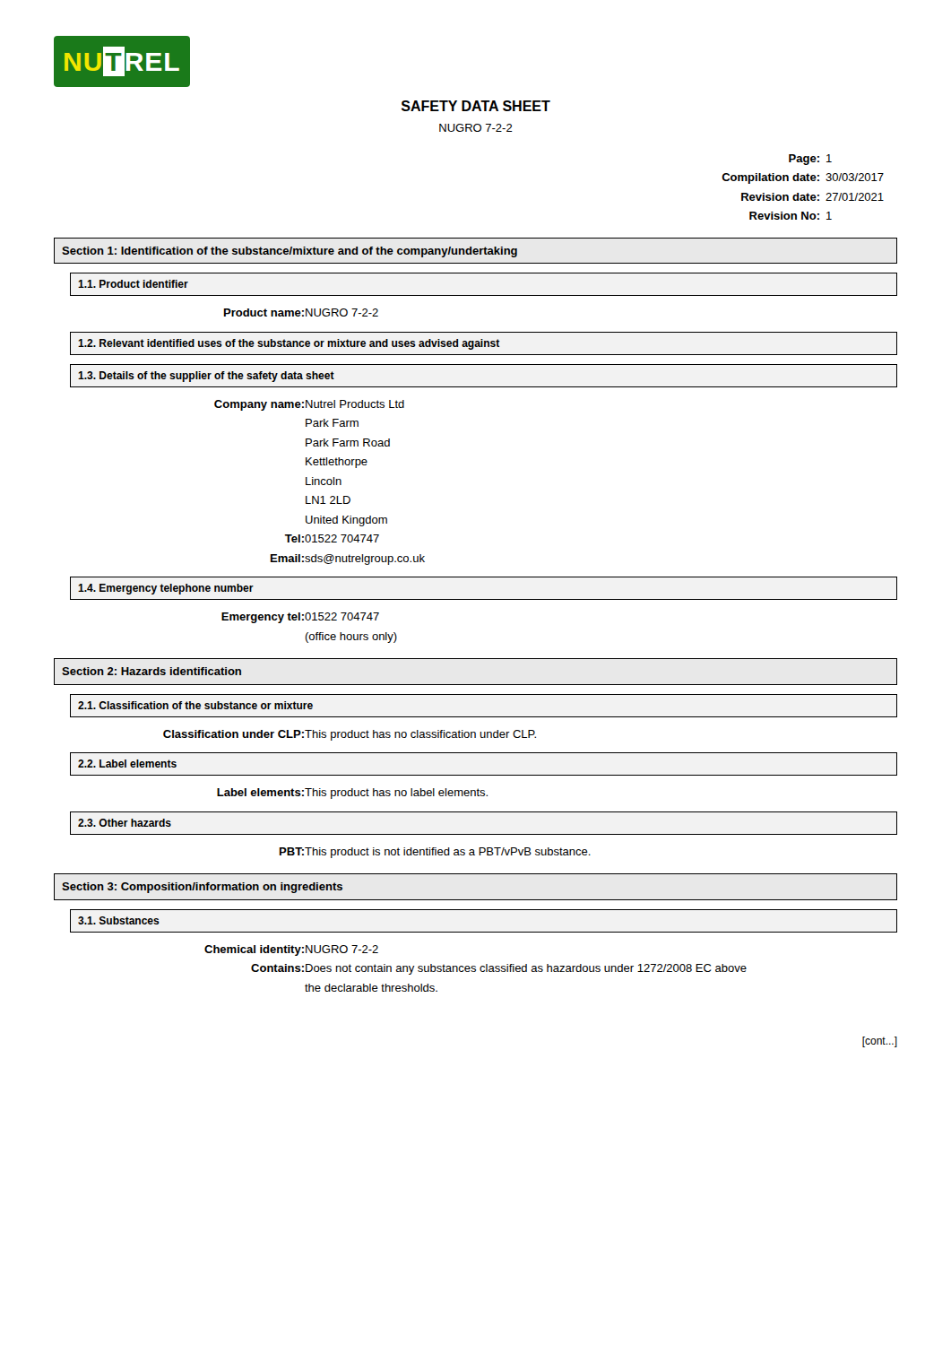NU TREL
SAFETY DATA SHEET
NUGRO 7-2-2
Page: 1
Compilation date: 30/03/2017
Revision date: 27/01/2021
Revision No: 1
Section 1: Identification of the substance/mixture and of the company/undertaking
1.1. Product identifier
| Product name: | NUGRO 7-2-2 |
1.2. Relevant identified uses of the substance or mixture and uses advised against
1.3. Details of the supplier of the safety data sheet
| Company name: | Nutrel Products Ltd |
| | Park Farm |
| | Park Farm Road |
| | Kettlethorpe |
| | Lincoln |
| | LN1 2LD |
| | United Kingdom |
| Tel: | 01522 704747 |
| Email: | sds@nutrelgroup.co.uk |
1.4. Emergency telephone number
| Emergency tel: | 01522 704747 |
| | (office hours only) |
Section 2: Hazards identification
2.1. Classification of the substance or mixture
| Classification under CLP: | This product has no classification under CLP. |
2.2. Label elements
| Label elements: | This product has no label elements. |
2.3. Other hazards
| PBT: | This product is not identified as a PBT/vPvB substance. |
Section 3: Composition/information on ingredients
3.1. Substances
| Chemical identity: | NUGRO 7-2-2 |
| Contains: | Does not contain any substances classified as hazardous under 1272/2008 EC above |
| | the declarable thresholds. |
[cont...]